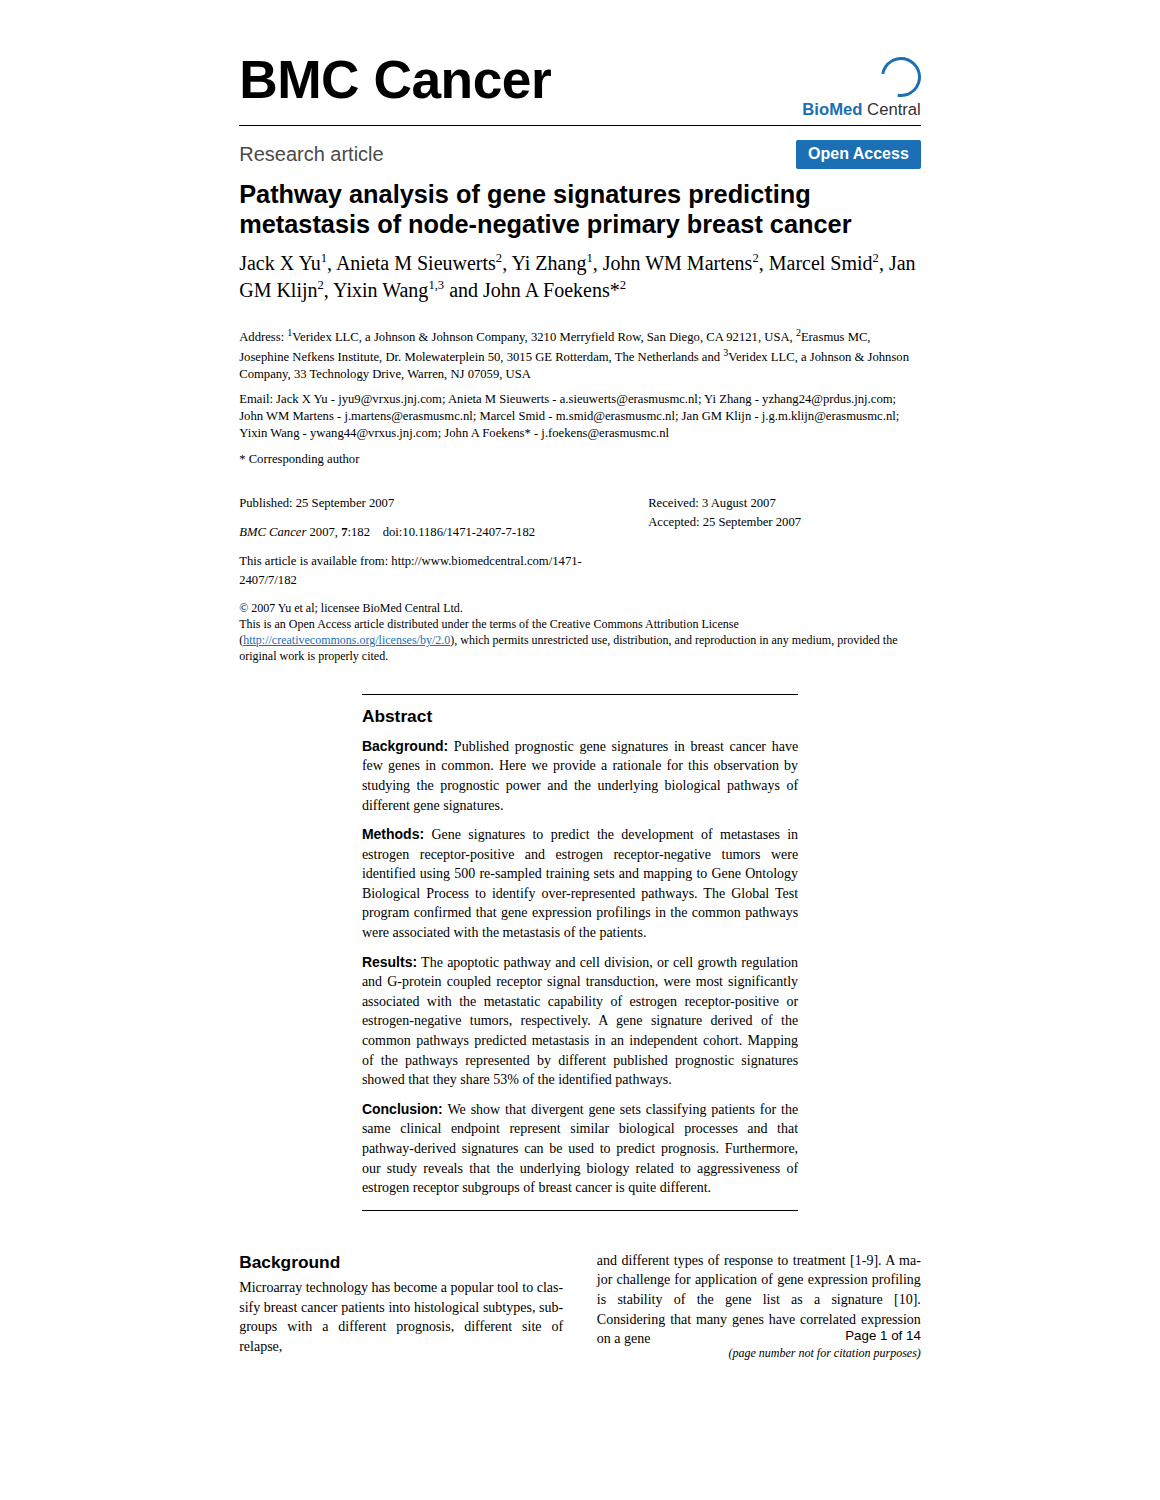BMC Cancer
BioMed Central
Research article
Open Access
Pathway analysis of gene signatures predicting metastasis of node-negative primary breast cancer
Jack X Yu1, Anieta M Sieuwerts2, Yi Zhang1, John WM Martens2, Marcel Smid2, Jan GM Klijn2, Yixin Wang1,3 and John A Foekens*2
Address: 1Veridex LLC, a Johnson & Johnson Company, 3210 Merryfield Row, San Diego, CA 92121, USA, 2Erasmus MC, Josephine Nefkens Institute, Dr. Molewaterplein 50, 3015 GE Rotterdam, The Netherlands and 3Veridex LLC, a Johnson & Johnson Company, 33 Technology Drive, Warren, NJ 07059, USA
Email: Jack X Yu - jyu9@vrxus.jnj.com; Anieta M Sieuwerts - a.sieuwerts@erasmusmc.nl; Yi Zhang - yzhang24@prdus.jnj.com; John WM Martens - j.martens@erasmusmc.nl; Marcel Smid - m.smid@erasmusmc.nl; Jan GM Klijn - j.g.m.klijn@erasmusmc.nl; Yixin Wang - ywang44@vrxus.jnj.com; John A Foekens* - j.foekens@erasmusmc.nl
* Corresponding author
Published: 25 September 2007
BMC Cancer 2007, 7:182 doi:10.1186/1471-2407-7-182
This article is available from: http://www.biomedcentral.com/1471-2407/7/182
Received: 3 August 2007
Accepted: 25 September 2007
© 2007 Yu et al; licensee BioMed Central Ltd.
This is an Open Access article distributed under the terms of the Creative Commons Attribution License (http://creativecommons.org/licenses/by/2.0), which permits unrestricted use, distribution, and reproduction in any medium, provided the original work is properly cited.
Abstract
Background: Published prognostic gene signatures in breast cancer have few genes in common. Here we provide a rationale for this observation by studying the prognostic power and the underlying biological pathways of different gene signatures.
Methods: Gene signatures to predict the development of metastases in estrogen receptor-positive and estrogen receptor-negative tumors were identified using 500 re-sampled training sets and mapping to Gene Ontology Biological Process to identify over-represented pathways. The Global Test program confirmed that gene expression profilings in the common pathways were associated with the metastasis of the patients.
Results: The apoptotic pathway and cell division, or cell growth regulation and G-protein coupled receptor signal transduction, were most significantly associated with the metastatic capability of estrogen receptor-positive or estrogen-negative tumors, respectively. A gene signature derived of the common pathways predicted metastasis in an independent cohort. Mapping of the pathways represented by different published prognostic signatures showed that they share 53% of the identified pathways.
Conclusion: We show that divergent gene sets classifying patients for the same clinical endpoint represent similar biological processes and that pathway-derived signatures can be used to predict prognosis. Furthermore, our study reveals that the underlying biology related to aggressiveness of estrogen receptor subgroups of breast cancer is quite different.
Background
Microarray technology has become a popular tool to classify breast cancer patients into histological subtypes, subgroups with a different prognosis, different site of relapse,
and different types of response to treatment [1-9]. A major challenge for application of gene expression profiling is stability of the gene list as a signature [10]. Considering that many genes have correlated expression on a gene
Page 1 of 14
(page number not for citation purposes)